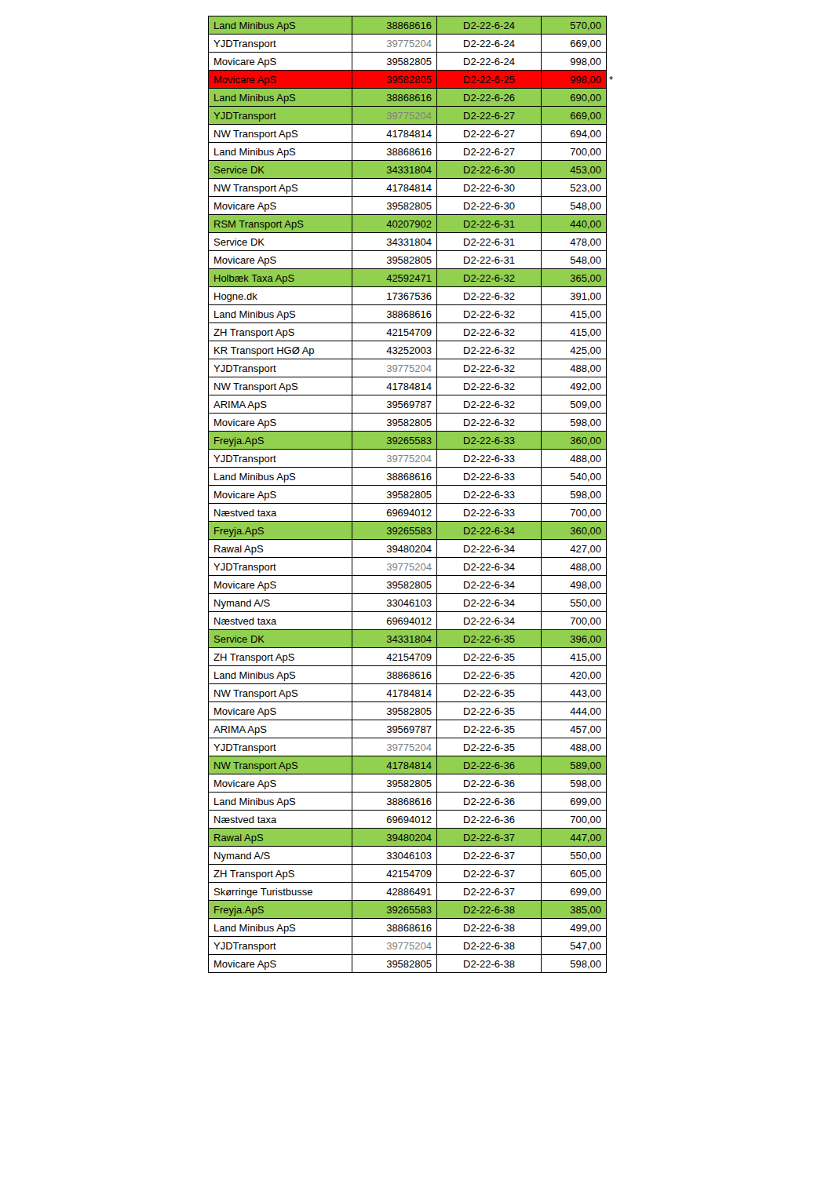| Land Minibus ApS | 38868616 | D2-22-6-24 | 570,00 | |
| YJDTransport | 39775204 | D2-22-6-24 | 669,00 | |
| Movicare ApS | 39582805 | D2-22-6-24 | 998,00 | |
| Movicare ApS | 39582805 | D2-22-6-25 | 998,00 | * |
| Land Minibus ApS | 38868616 | D2-22-6-26 | 690,00 | |
| YJDTransport | 39775204 | D2-22-6-27 | 669,00 | |
| NW Transport ApS | 41784814 | D2-22-6-27 | 694,00 | |
| Land Minibus ApS | 38868616 | D2-22-6-27 | 700,00 | |
| Service DK | 34331804 | D2-22-6-30 | 453,00 | |
| NW Transport ApS | 41784814 | D2-22-6-30 | 523,00 | |
| Movicare ApS | 39582805 | D2-22-6-30 | 548,00 | |
| RSM Transport ApS | 40207902 | D2-22-6-31 | 440,00 | |
| Service DK | 34331804 | D2-22-6-31 | 478,00 | |
| Movicare ApS | 39582805 | D2-22-6-31 | 548,00 | |
| Holbæk Taxa ApS | 42592471 | D2-22-6-32 | 365,00 | |
| Hogne.dk | 17367536 | D2-22-6-32 | 391,00 | |
| Land Minibus ApS | 38868616 | D2-22-6-32 | 415,00 | |
| ZH Transport ApS | 42154709 | D2-22-6-32 | 415,00 | |
| KR Transport HGØ Ap | 43252003 | D2-22-6-32 | 425,00 | |
| YJDTransport | 39775204 | D2-22-6-32 | 488,00 | |
| NW Transport ApS | 41784814 | D2-22-6-32 | 492,00 | |
| ARIMA ApS | 39569787 | D2-22-6-32 | 509,00 | |
| Movicare ApS | 39582805 | D2-22-6-32 | 598,00 | |
| Freyja.ApS | 39265583 | D2-22-6-33 | 360,00 | |
| YJDTransport | 39775204 | D2-22-6-33 | 488,00 | |
| Land Minibus ApS | 38868616 | D2-22-6-33 | 540,00 | |
| Movicare ApS | 39582805 | D2-22-6-33 | 598,00 | |
| Næstved taxa | 69694012 | D2-22-6-33 | 700,00 | |
| Freyja.ApS | 39265583 | D2-22-6-34 | 360,00 | |
| Rawal ApS | 39480204 | D2-22-6-34 | 427,00 | |
| YJDTransport | 39775204 | D2-22-6-34 | 488,00 | |
| Movicare ApS | 39582805 | D2-22-6-34 | 498,00 | |
| Nymand A/S | 33046103 | D2-22-6-34 | 550,00 | |
| Næstved taxa | 69694012 | D2-22-6-34 | 700,00 | |
| Service DK | 34331804 | D2-22-6-35 | 396,00 | |
| ZH Transport ApS | 42154709 | D2-22-6-35 | 415,00 | |
| Land Minibus ApS | 38868616 | D2-22-6-35 | 420,00 | |
| NW Transport ApS | 41784814 | D2-22-6-35 | 443,00 | |
| Movicare ApS | 39582805 | D2-22-6-35 | 444,00 | |
| ARIMA ApS | 39569787 | D2-22-6-35 | 457,00 | |
| YJDTransport | 39775204 | D2-22-6-35 | 488,00 | |
| NW Transport ApS | 41784814 | D2-22-6-36 | 589,00 | |
| Movicare ApS | 39582805 | D2-22-6-36 | 598,00 | |
| Land Minibus ApS | 38868616 | D2-22-6-36 | 699,00 | |
| Næstved taxa | 69694012 | D2-22-6-36 | 700,00 | |
| Rawal ApS | 39480204 | D2-22-6-37 | 447,00 | |
| Nymand A/S | 33046103 | D2-22-6-37 | 550,00 | |
| ZH Transport ApS | 42154709 | D2-22-6-37 | 605,00 | |
| Skørringe Turistbusse | 42886491 | D2-22-6-37 | 699,00 | |
| Freyja.ApS | 39265583 | D2-22-6-38 | 385,00 | |
| Land Minibus ApS | 38868616 | D2-22-6-38 | 499,00 | |
| YJDTransport | 39775204 | D2-22-6-38 | 547,00 | |
| Movicare ApS | 39582805 | D2-22-6-38 | 598,00 | |